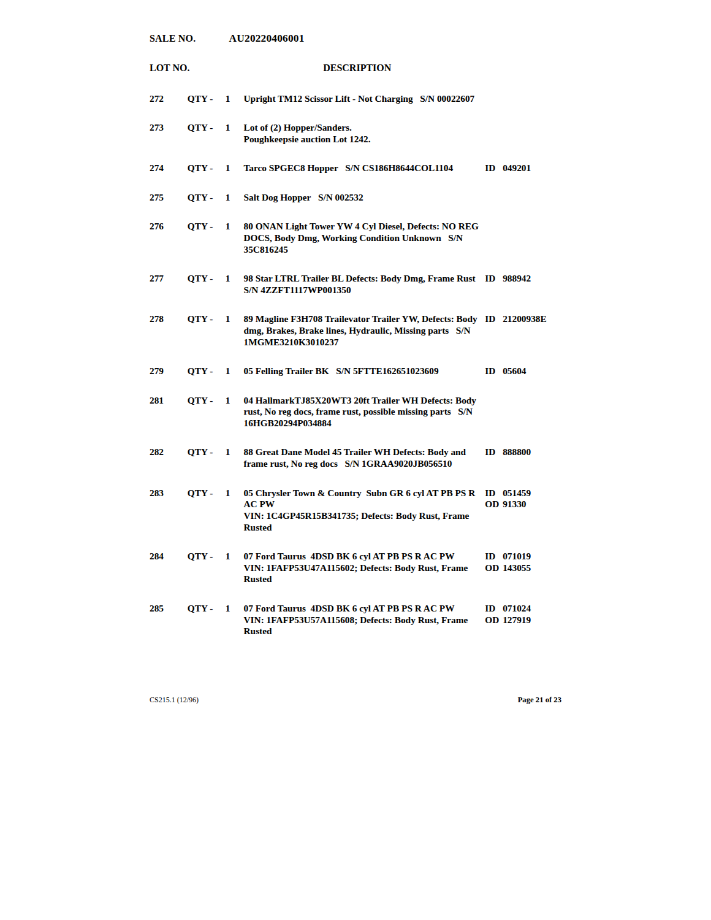SALE NO. AU20220406001
LOT NO. DESCRIPTION
| 272 | QTY - | 1 | Upright TM12 Scissor Lift - Not Charging S/N 00022607 | |
| 273 | QTY - | 1 | Lot of (2) Hopper/Sanders. Poughkeepsie auction Lot 1242. | |
| 274 | QTY - | 1 | Tarco SPGEC8 Hopper S/N CS186H8644COL1104 | ID 049201 |
| 275 | QTY - | 1 | Salt Dog Hopper S/N 002532 | |
| 276 | QTY - | 1 | 80 ONAN Light Tower YW 4 Cyl Diesel, Defects: NO REG DOCS, Body Dmg, Working Condition Unknown S/N 35C816245 | |
| 277 | QTY - | 1 | 98 Star LTRL Trailer BL Defects: Body Dmg, Frame Rust S/N 4ZZFT1117WP001350 | ID 988942 |
| 278 | QTY - | 1 | 89 Magline F3H708 Trailevator Trailer YW, Defects: Body dmg, Brakes, Brake lines, Hydraulic, Missing parts S/N 1MGME3210K3010237 | ID 21200938E |
| 279 | QTY - | 1 | 05 Felling Trailer BK S/N 5FTTE162651023609 | ID 05604 |
| 281 | QTY - | 1 | 04 HallmarkTJ85X20WT3 20ft Trailer WH Defects: Body rust, No reg docs, frame rust, possible missing parts S/N 16HGB20294P034884 | |
| 282 | QTY - | 1 | 88 Great Dane Model 45 Trailer WH Defects: Body and frame rust, No reg docs S/N 1GRAA9020JB056510 | ID 888800 |
| 283 | QTY - | 1 | 05 Chrysler Town & Country Subn GR 6 cyl AT PB PS R AC PW VIN: 1C4GP45R15B341735; Defects: Body Rust, Frame Rusted | ID 051459 OD 91330 |
| 284 | QTY - | 1 | 07 Ford Taurus 4DSD BK 6 cyl AT PB PS R AC PW VIN: 1FAFP53U47A115602; Defects: Body Rust, Frame Rusted | ID 071019 OD 143055 |
| 285 | QTY - | 1 | 07 Ford Taurus 4DSD BK 6 cyl AT PB PS R AC PW VIN: 1FAFP53U57A115608; Defects: Body Rust, Frame Rusted | ID 071024 OD 127919 |
CS215.1 (12/96) Page 21 of 23